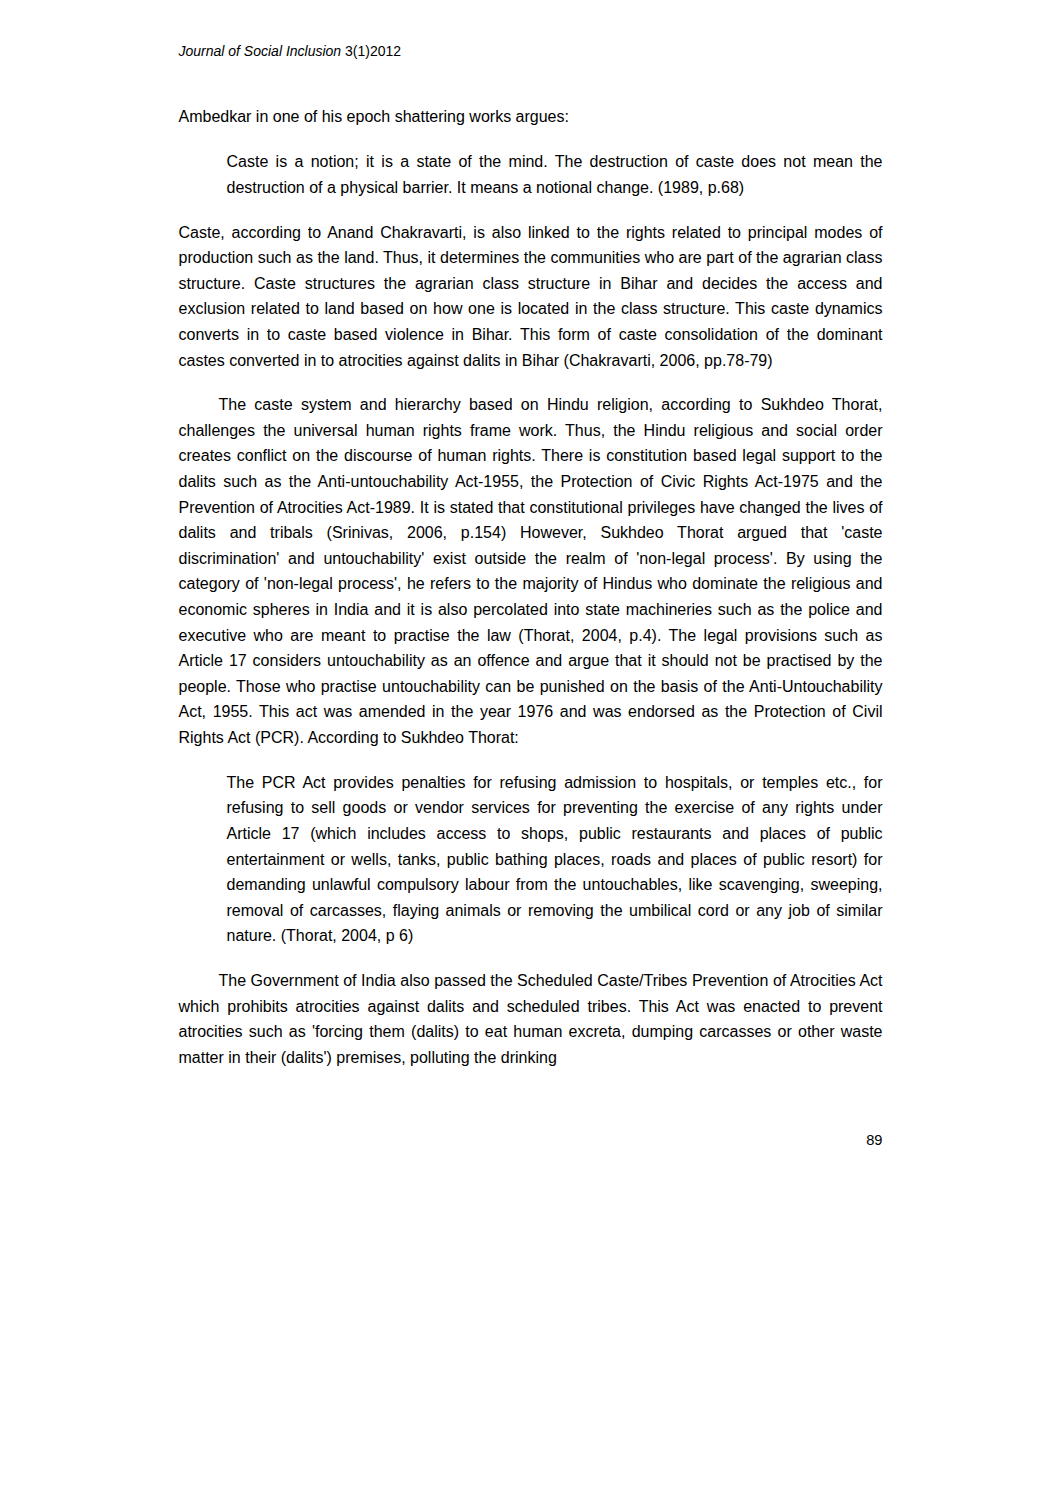Journal of Social Inclusion 3(1)2012
Ambedkar in one of his epoch shattering works argues:
Caste is a notion; it is a state of the mind. The destruction of caste does not mean the destruction of a physical barrier. It means a notional change. (1989, p.68)
Caste, according to Anand Chakravarti, is also linked to the rights related to principal modes of production such as the land. Thus, it determines the communities who are part of the agrarian class structure. Caste structures the agrarian class structure in Bihar and decides the access and exclusion related to land based on how one is located in the class structure. This caste dynamics converts in to caste based violence in Bihar. This form of caste consolidation of the dominant castes converted in to atrocities against dalits in Bihar (Chakravarti, 2006, pp.78-79)
The caste system and hierarchy based on Hindu religion, according to Sukhdeo Thorat, challenges the universal human rights frame work. Thus, the Hindu religious and social order creates conflict on the discourse of human rights. There is constitution based legal support to the dalits such as the Anti-untouchability Act-1955, the Protection of Civic Rights Act-1975 and the Prevention of Atrocities Act-1989. It is stated that constitutional privileges have changed the lives of dalits and tribals (Srinivas, 2006, p.154) However, Sukhdeo Thorat argued that 'caste discrimination' and untouchability' exist outside the realm of 'non-legal process'. By using the category of 'non-legal process', he refers to the majority of Hindus who dominate the religious and economic spheres in India and it is also percolated into state machineries such as the police and executive who are meant to practise the law (Thorat, 2004, p.4). The legal provisions such as Article 17 considers untouchability as an offence and argue that it should not be practised by the people. Those who practise untouchability can be punished on the basis of the Anti-Untouchability Act, 1955. This act was amended in the year 1976 and was endorsed as the Protection of Civil Rights Act (PCR). According to Sukhdeo Thorat:
The PCR Act provides penalties for refusing admission to hospitals, or temples etc., for refusing to sell goods or vendor services for preventing the exercise of any rights under Article 17 (which includes access to shops, public restaurants and places of public entertainment or wells, tanks, public bathing places, roads and places of public resort) for demanding unlawful compulsory labour from the untouchables, like scavenging, sweeping, removal of carcasses, flaying animals or removing the umbilical cord or any job of similar nature. (Thorat, 2004, p 6)
The Government of India also passed the Scheduled Caste/Tribes Prevention of Atrocities Act which prohibits atrocities against dalits and scheduled tribes. This Act was enacted to prevent atrocities such as 'forcing them (dalits) to eat human excreta, dumping carcasses or other waste matter in their (dalits') premises, polluting the drinking
89